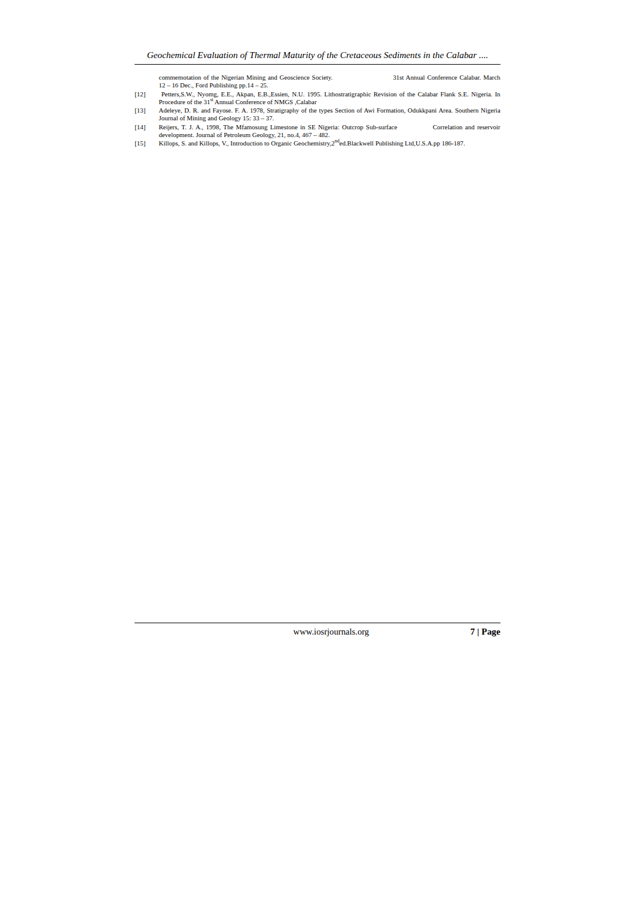Geochemical Evaluation of Thermal Maturity of the Cretaceous Sediments in the Calabar ....
commemotation of the Nigerian Mining and Geoscience Society. 31st Annual Conference Calabar. March 12 – 16 Dec., Ford Publishing pp.14 – 25.
[12]
Petters,S.W., Nyomg, E.E., Akpan, E.B.,Essien, N.U. 1995. Lithostratigraphic Revision of the Calabar Flank S.E. Nigeria. In Procedure of the 31st Annual Conference of NMGS ,Calabar
[13]
Adeleye, D. R. and Fayose. F. A. 1978, Stratigraphy of the types Section of Awi Formation, Odukkpani Area. Southern Nigeria Journal of Mining and Geology 15: 33 – 37.
[14]
Reijers, T. J. A., 1998, The Mfamosung Limestone in SE Nigeria: Outcrop Sub-surface Correlation and reservoir development. Journal of Petroleum Geology, 21, no.4, 467 – 482.
[15]
Killops, S. and Killops, V., Introduction to Organic Geochemistry,2nded.Blackwell Publishing Ltd,U.S.A.pp 186-187.
www.iosrjournals.org
7 | Page